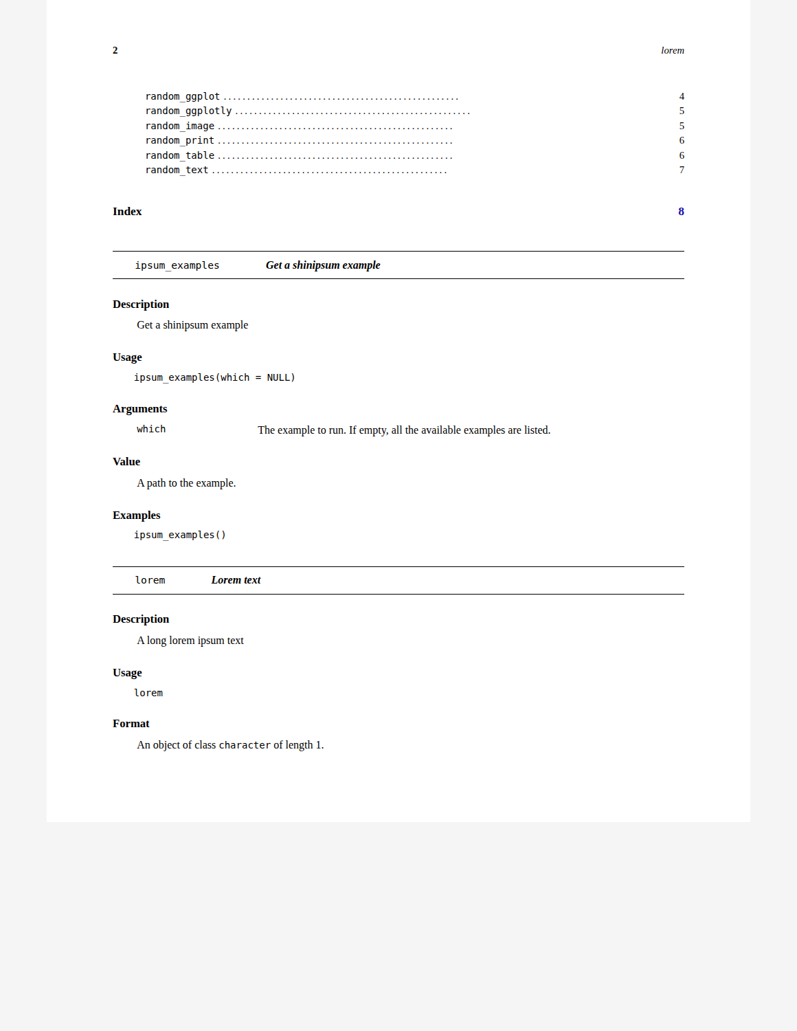2 lorem
random_ggplot.................................................. 4
random_ggplotly.................................................. 5
random_image.................................................. 5
random_print.................................................. 6
random_table.................................................. 6
random_text.................................................. 7
Index 8
ipsum_examples Get a shinipsum example
Description
Get a shinipsum example
Usage
ipsum_examples(which = NULL)
Arguments
which
The example to run. If empty, all the available examples are listed.
Value
A path to the example.
Examples
ipsum_examples()
lorem Lorem text
Description
A long lorem ipsum text
Usage
lorem
Format
An object of class character of length 1.